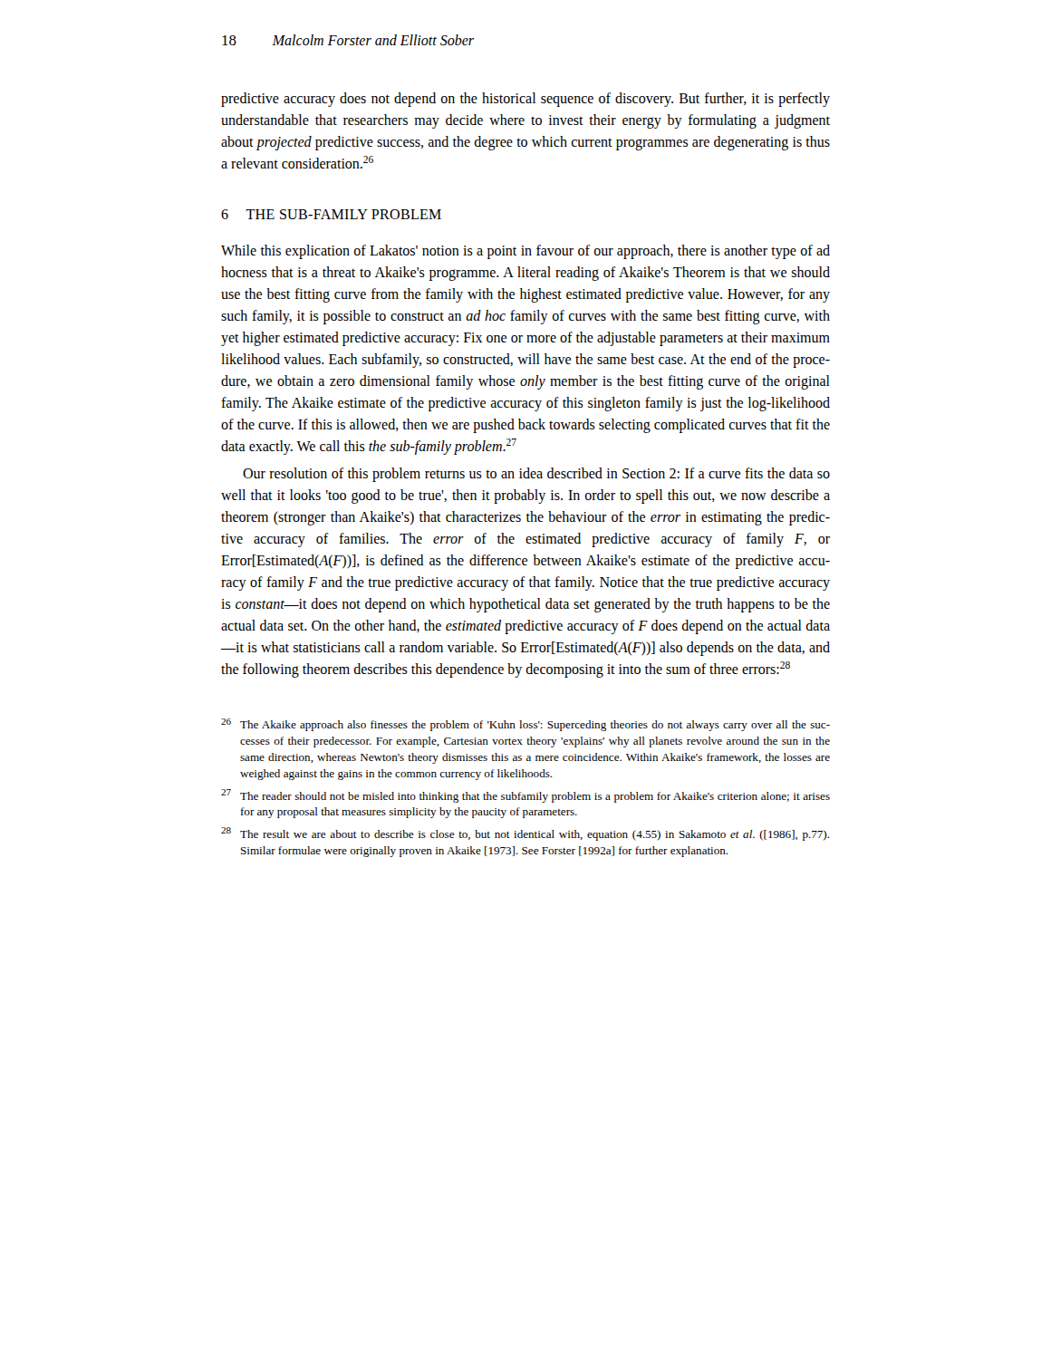18 Malcolm Forster and Elliott Sober
predictive accuracy does not depend on the historical sequence of discovery. But further, it is perfectly understandable that researchers may decide where to invest their energy by formulating a judgment about projected predictive success, and the degree to which current programmes are degenerating is thus a relevant consideration.26
6 The Sub-Family Problem
While this explication of Lakatos' notion is a point in favour of our approach, there is another type of ad hocness that is a threat to Akaike's programme. A literal reading of Akaike's Theorem is that we should use the best fitting curve from the family with the highest estimated predictive value. However, for any such family, it is possible to construct an ad hoc family of curves with the same best fitting curve, with yet higher estimated predictive accuracy: Fix one or more of the adjustable parameters at their maximum likelihood values. Each subfamily, so constructed, will have the same best case. At the end of the procedure, we obtain a zero dimensional family whose only member is the best fitting curve of the original family. The Akaike estimate of the predictive accuracy of this singleton family is just the log-likelihood of the curve. If this is allowed, then we are pushed back towards selecting complicated curves that fit the data exactly. We call this the sub-family problem.27
Our resolution of this problem returns us to an idea described in Section 2: If a curve fits the data so well that it looks 'too good to be true', then it probably is. In order to spell this out, we now describe a theorem (stronger than Akaike's) that characterizes the behaviour of the error in estimating the predictive accuracy of families. The error of the estimated predictive accuracy of family F, or Error[Estimated(A(F))], is defined as the difference between Akaike's estimate of the predictive accuracy of family F and the true predictive accuracy of that family. Notice that the true predictive accuracy is constant—it does not depend on which hypothetical data set generated by the truth happens to be the actual data set. On the other hand, the estimated predictive accuracy of F does depend on the actual data—it is what statisticians call a random variable. So Error[Estimated(A(F))] also depends on the data, and the following theorem describes this dependence by decomposing it into the sum of three errors:28
26
The Akaike approach also finesses the problem of 'Kuhn loss': Superceding theories do not always carry over all the successes of their predecessor. For example, Cartesian vortex theory 'explains' why all planets revolve around the sun in the same direction, whereas Newton's theory dismisses this as a mere coincidence. Within Akaike's framework, the losses are weighed against the gains in the common currency of likelihoods.
27
The reader should not be misled into thinking that the subfamily problem is a problem for Akaike's criterion alone; it arises for any proposal that measures simplicity by the paucity of parameters.
28
The result we are about to describe is close to, but not identical with, equation (4.55) in Sakamoto et al. ([1986], p.77). Similar formulae were originally proven in Akaike [1973]. See Forster [1992a] for further explanation.